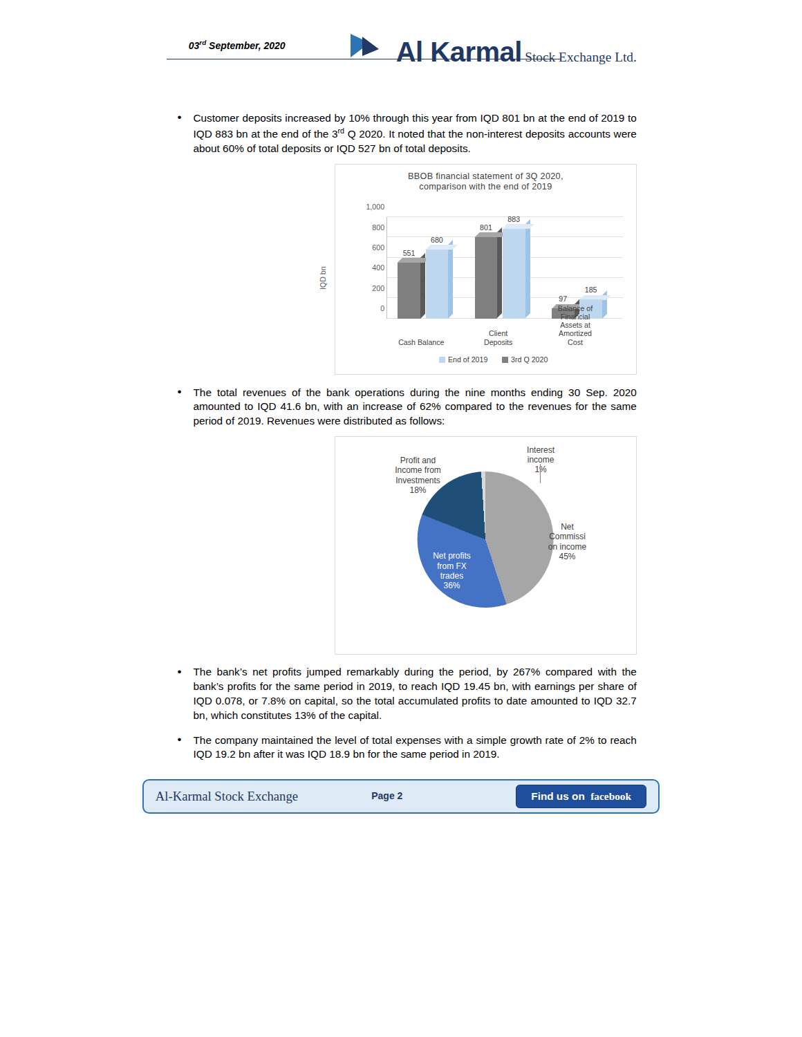03rd September, 2020
Al Karmal Stock Exchange Ltd.
Customer deposits increased by 10% through this year from IQD 801 bn at the end of 2019 to IQD 883 bn at the end of the 3rd Q 2020. It noted that the non-interest deposits accounts were about 60% of total deposits or IQD 527 bn of total deposits.
BBOB financial statement of 3Q 2020,
comparison with the end of 2019
IQD bn
0
200
400
600
800
1,000
551
680
801
883
97
185
Cash Balance
Client
Deposits
Balance of
Financial
Assets at
Amortized
Cost
End of 2019 3rd Q 2020
The total revenues of the bank operations during the nine months ending 30 Sep. 2020 amounted to IQD 41.6 bn, with an increase of 62% compared to the revenues for the same period of 2019. Revenues were distributed as follows:
Interest
income
1%
Net
Commissi
on income
45%
Net profits
from FX
trades
36%
Profit and
Income from
Investments
18%
The bank’s net profits jumped remarkably during the period, by 267% compared with the bank’s profits for the same period in 2019, to reach IQD 19.45 bn, with earnings per share of IQD 0.078, or 7.8% on capital, so the total accumulated profits to date amounted to IQD 32.7 bn, which constitutes 13% of the capital.
The company maintained the level of total expenses with a simple growth rate of 2% to reach IQD 19.2 bn after it was IQD 18.9 bn for the same period in 2019.
Al-Karmal Stock Exchange
Page 2
Find us on facebook